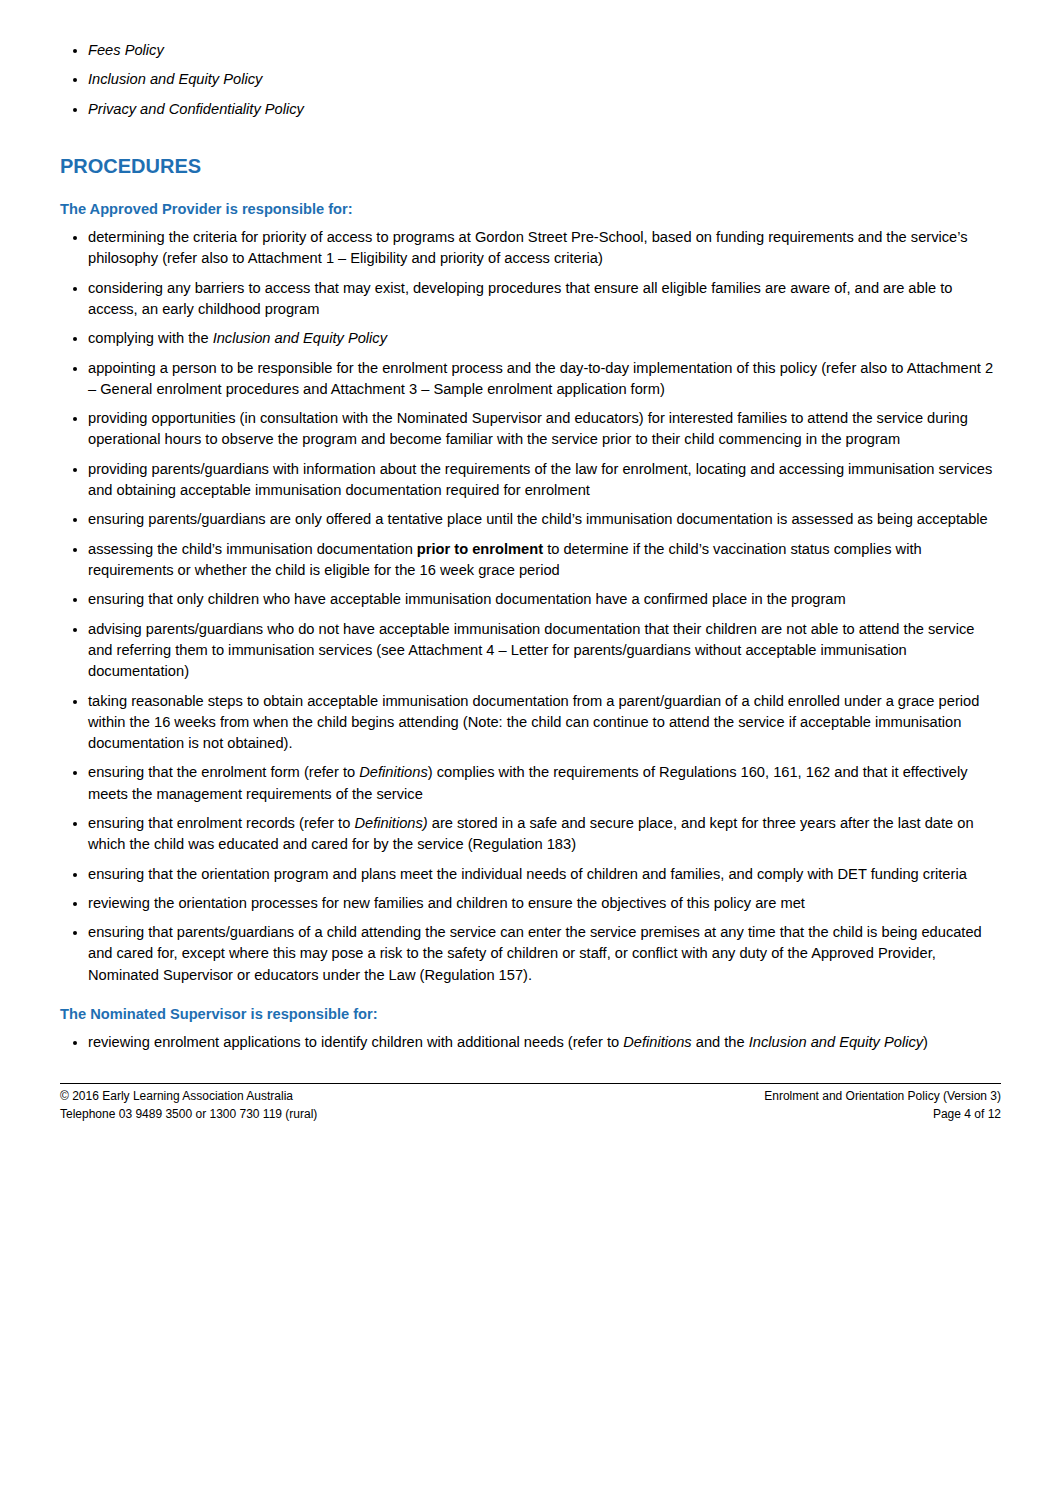Fees Policy
Inclusion and Equity Policy
Privacy and Confidentiality Policy
PROCEDURES
The Approved Provider is responsible for:
determining the criteria for priority of access to programs at Gordon Street Pre-School, based on funding requirements and the service’s philosophy (refer also to Attachment 1 – Eligibility and priority of access criteria)
considering any barriers to access that may exist, developing procedures that ensure all eligible families are aware of, and are able to access, an early childhood program
complying with the Inclusion and Equity Policy
appointing a person to be responsible for the enrolment process and the day-to-day implementation of this policy (refer also to Attachment 2 – General enrolment procedures and Attachment 3 – Sample enrolment application form)
providing opportunities (in consultation with the Nominated Supervisor and educators) for interested families to attend the service during operational hours to observe the program and become familiar with the service prior to their child commencing in the program
providing parents/guardians with information about the requirements of the law for enrolment, locating and accessing immunisation services and obtaining acceptable immunisation documentation required for enrolment
ensuring parents/guardians are only offered a tentative place until the child’s immunisation documentation is assessed as being acceptable
assessing the child’s immunisation documentation prior to enrolment to determine if the child’s vaccination status complies with requirements or whether the child is eligible for the 16 week grace period
ensuring that only children who have acceptable immunisation documentation have a confirmed place in the program
advising parents/guardians who do not have acceptable immunisation documentation that their children are not able to attend the service and referring them to immunisation services (see Attachment 4 – Letter for parents/guardians without acceptable immunisation documentation)
taking reasonable steps to obtain acceptable immunisation documentation from a parent/guardian of a child enrolled under a grace period within the 16 weeks from when the child begins attending (Note: the child can continue to attend the service if acceptable immunisation documentation is not obtained).
ensuring that the enrolment form (refer to Definitions) complies with the requirements of Regulations 160, 161, 162 and that it effectively meets the management requirements of the service
ensuring that enrolment records (refer to Definitions) are stored in a safe and secure place, and kept for three years after the last date on which the child was educated and cared for by the service (Regulation 183)
ensuring that the orientation program and plans meet the individual needs of children and families, and comply with DET funding criteria
reviewing the orientation processes for new families and children to ensure the objectives of this policy are met
ensuring that parents/guardians of a child attending the service can enter the service premises at any time that the child is being educated and cared for, except where this may pose a risk to the safety of children or staff, or conflict with any duty of the Approved Provider, Nominated Supervisor or educators under the Law (Regulation 157).
The Nominated Supervisor is responsible for:
reviewing enrolment applications to identify children with additional needs (refer to Definitions and the Inclusion and Equity Policy)
© 2016 Early Learning Association Australia Telephone 03 9489 3500 or 1300 730 119 (rural)
Enrolment and Orientation Policy (Version 3) Page 4 of 12